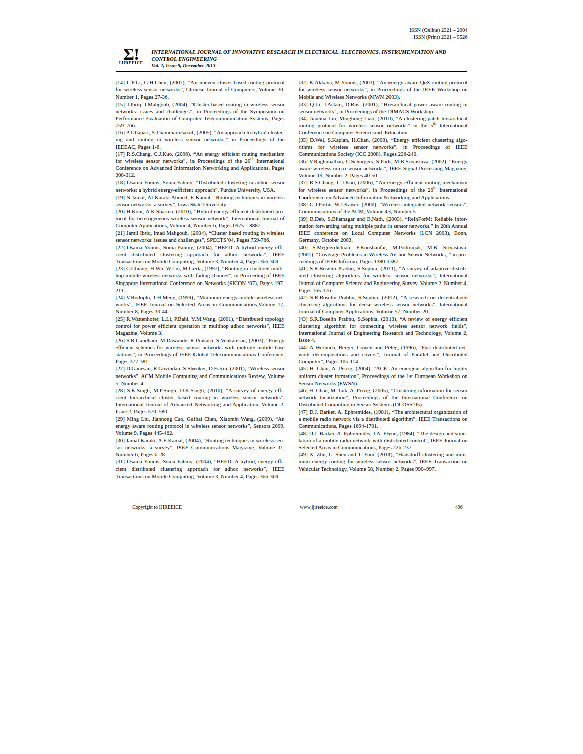ISSN (Online) 2321 – 2004
ISSN (Print) 2321 – 5526
Σ! IJIREEICE
International Journal of Innovative Research in Electrical, Electronics, Instrumentation and Control Engineering
Vol. 1, Issue 9, December 2013
[14] C.F.Li, G.H.Chen, (2007), “An uneven cluster-based routing protocol for wireless sensor networks”, Chinese Journal of Computers, Volume 30, Number 1, Pages 27-36.
[15] J.Ibriq, I.Mahgoub, (2004), “Cluster-based routing in wireless sensor networks: issues and challenges”, in Proceedings of the Symposium on Performance Evaluation of Computer Telecommunication Systems, Pages 759–766.
[16] P.Tillapart, S.Thammarojsakul, (2005), “An approach to hybrid clustering and routing in wireless sensor networks,” in Proceedings of the IEEEAC, Pages 1-8.
[17] R.S.Chang, C.J.Kuo, (2006), “An energy efficient routing mechanism for wireless sensor networks”, in Proceedings of the 20th International Conference on Advanced Information Networking and Applications, Pages 308-312.
[18] Osama Younis, Sonia Fahmy, “Distributed clustering in adhoc sensor networks: a hybrid energy-efficient approach”, Purdue University, USA.
[19] N.Jamal, Al-Karaki Ahmed, E.Kamal, “Routing techniques in wireless sensor networks: a survey”, Iowa State University.
[20] H.Kour, A.K.Sharma, (2010), “Hybrid energy efficient distributed protocol for heterogeneous wireless sensor network”, International Journal of Computer Applications, Volume 4, Number 6, Pages 0975 – 8887.
[21] Jamil Ibriq, lmad Mahgoub, (2004), “Cluster based routing in wireless sensor networks: issues and challenges”, SPECTS’04, Pages 759-766.
[22] Osama Younis, Sonia Fahmy, (2004), “HEED: A hybrid energy efficient distributed clustering approach for adhoc networks”, IEEE Transactions on Mobile Computing, Volume 3, Number 4, Pages 366-369.
[23] C.Chiang, H.Wu, W.Liu, M.Gerla, (1997), “Routing in clustered multi-hop mobile wireless networks with fading channel”, in Proceeding of IEEE Singapore International Conference on Networks (SICON ‘07), Pages 197-211.
[24] V.Rodoplu, T.H.Meng, (1999), “Minimum energy mobile wireless networks”, IEEE Journal on Selected Areas in Communications,Volume 17, Number 8, Pages 33-44.
[25] R.Wattenhofer, L.Li, P.Bahl, Y.M.Wang, (2001), “Distributed topology control for power efficient operation in multihop adhoc networks”, IEEE Magazine, Volume 3.
[26] S.R.Gandham, M.Dawande, R.Prakash, S.Venkatesan, (2003), “Energy efficient schemes for wireless sensor networks with multiple mobile base stations”, in Proceedings of IEEE Global Telecommunications Conference, Pages 377-381.
[27] D.Ganesan, R.Govindan, S.Shenker, D.Estrin, (2001), “Wireless sensor networks”, ACM Mobile Computing and Communications Review, Volume 5, Number 4.
[28] S.K.Singh, M.P.Singh, D.K.Singh, (2010), “A survey of energy efficient hierarchical cluster based routing in wireless sensor networks”, International Journal of Advanced Networking and Application, Volume 2, Issue 2, Pages 570–580.
[29] Ming Liu, Jiannong Cao, Guihai Chen, Xiaomin Wang, (2009), “An energy aware routing protocol in wireless sensor networks”, Sensors 2009, Volume 9, Pages 445-462.
[30] Jamal Karaki, A.E.Kamal, (2004), “Routing techniques in wireless sensor networks: a survey”, IEEE Communications Magazine, Volume 11, Number 6, Pages 6-28.
[31] Osama Younis, Sonia Fahmy, (2004), “HEED: A hybrid, energy efficient distributed clustering approach for adhoc networks”, IEEE Transactions on Mobile Computing, Volume 3, Number 4, Pages 366-369.
[32] K.Akkaya, M.Younis, (2003), “An energy-aware QoS routing protocol for wireless sensor networks”, in Proceedings of the IEEE Workshop on Mobile and Wireless Networks (MWN 2003).
[33] Q.Li, J.Aslam, D.Rus, (2001), “Hierarchical power aware routing in sensor networks”, in Proceedings of the DIMACS Workshop.
[34] Jianhua Lin, Minghong Liao, (2010), “A clustering patch hierarchical routing protocol for wireless sensor networks” in the 5th International Conference on Computer Science and Education.
[35] D.Wei, S.Kaplan, H.Chan, (2008), “Energy efficient clustering algorithms for wireless sensor networks”, in Proceedings of IEEE Communications Society (ICC 2008), Pages 236-240.
[36] V.Raghunathan, C.Schurgers, S.Park, M.B.Srivastava, (2002), “Energy aware wireless micro sensor networks”, IEEE Signal Processing Magazine, Volume 19, Number 2, Pages 40-50.
[37] R.S.Chang. C.J.Kuo, (2006), “An energy efficient routing mechanism for wireless sensor networks”, in Proceedings of the 20th International Conference on Advanced Information Networking and Applications.
[38] G.J.Pottie, W.J.Kaiser, (2000), “Wireless integrated network sensors”, Communications of the ACM, Volume 43, Number 5.
[39] B.Deb, S.Bhatnagar and B.Nath, (2003), “ReInForM: Reliable information forwarding using multiple paths in sensor networks,” in 28th Annual IEEE conference on Local Computer Networks (LCN 2003), Bonn, Germany, October 2003.
[40] S.Meguerdichian, F.Koushanfar, M.Potkonjak, M.B. Srivastava, (2001), “Coverage Problems in Wireless Ad-hoc Sensor Networks, ” in proceedings of IEEE Infocom, Pages 1380-1387.
[41] S.R.Boselin Prabhu, S.Sophia, (2011), “A survey of adaptive distributed clustering algorithms for wireless sensor networks”, International Journal of Computer Science and Engineering Survey, Volume 2, Number 4, Pages 165-176.
[42] S.R.Boselin Prabhu, S.Sophia, (2012), “A research on decentralized clustering algorithms for dense wireless sensor networks”, International Journal of Computer Applications, Volume 57, Number 20.
[43] S.R.Boselin Prabhu, S.Sophia, (2013), “A review of energy efficient clustering algorithm for connecting wireless sensor network fields”, International Journal of Engineering Research and Technology, Volume 2, Issue 4.
[44] A Werbuch, Berger, Cowen and Peleg, (1996), “Fast distributed network decompositions and covers”, Journal of Parallel and Distributed Computer”, Pages 105-114.
[45] H. Chan, A. Perrig, (2004), “ACE: An emergent algorithm for highly uniform cluster formation”, Proceedings of the 1st European Workshop on Sensor Networks (EWSN).
[46] H. Chan, M. Luk, A. Perrig, (2005), “Clustering information for sensor network localization”, Proceedings of the International Conference on Distributed Computing in Sensor Systems (DCOSS’05).
[47] D.J. Barker, A. Ephremides, (1981), “The architectural organization of a mobile radio network via a distributed algorithm”, IEEE Transactions on Communications, Pages 1694-1701.
[48] D.J. Barker, A. Ephremides, J.A. Flynn, (1984), “The design and simulation of a mobile radio network with distributed control”, IEEE Journal on Selected Areas in Communications, Pages 226-237.
[49] X. Zhu, L. Shen and T. Yum, (2011), “Hausdorff clustering and minimum energy routing for wireless sensor networks”, IEEE Transaction on Vehicular Technology, Volume 58, Number 2, Pages 990–997.
Copyright to IJIREEICE
www.ijireeice.com
406